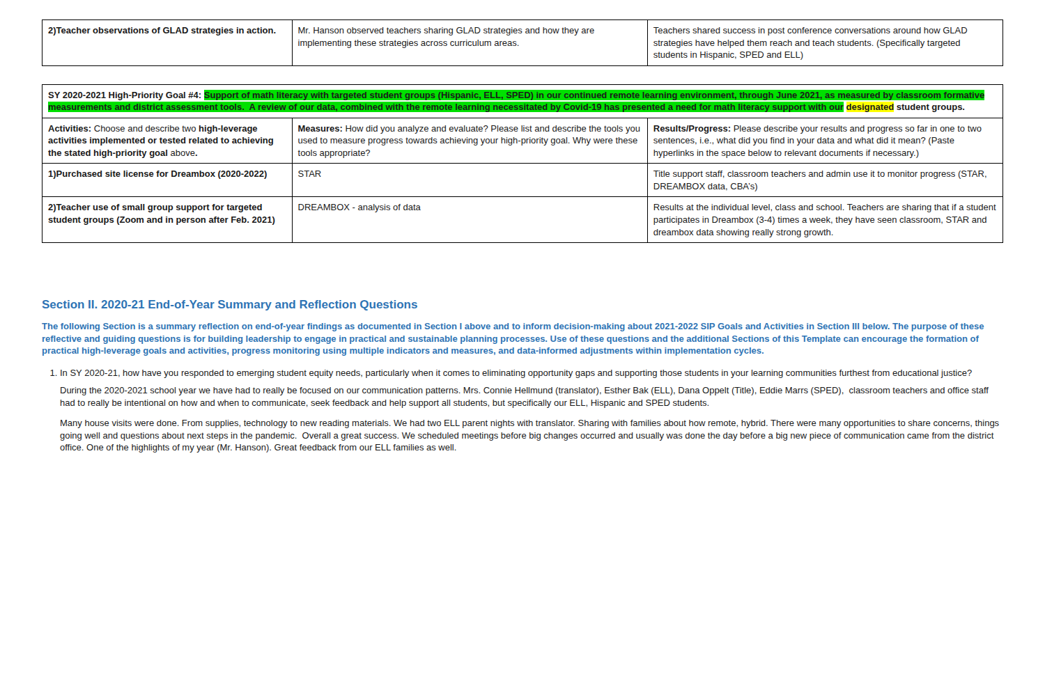| 2)Teacher observations of GLAD strategies in action. | Mr. Hanson observed teachers sharing GLAD strategies and how they are implementing these strategies across curriculum areas. | Teachers shared success in post conference conversations around how GLAD strategies have helped them reach and teach students. (Specifically targeted students in Hispanic, SPED and ELL) |
| SY 2020-2021 High-Priority Goal #4: Support of math literacy with targeted student groups (Hispanic, ELL, SPED) in our continued remote learning environment, through June 2021, as measured by classroom formative measurements and district assessment tools. A review of our data, combined with the remote learning necessitated by Covid-19 has presented a need for math literacy support with our designated student groups. |
| Activities: Choose and describe two high-leverage activities implemented or tested related to achieving the stated high-priority goal above . | Measures: How did you analyze and evaluate? Please list and describe the tools you used to measure progress towards achieving your high-priority goal. Why were these tools appropriate? | Results/Progress: Please describe your results and progress so far in one to two sentences, i.e., what did you find in your data and what did it mean? (Paste hyperlinks in the space below to relevant documents if necessary.) |
| 1)Purchased site license for Dreambox (2020-2022) | STAR | Title support staff, classroom teachers and admin use it to monitor progress (STAR, DREAMBOX data, CBA’s) |
| 2)Teacher use of small group support for targeted student groups (Zoom and in person after Feb. 2021) | DREAMBOX - analysis of data | Results at the individual level, class and school. Teachers are sharing that if a student participates in Dreambox (3-4) times a week, they have seen classroom, STAR and dreambox data showing really strong growth. |
Section II. 2020-21 End-of-Year Summary and Reflection Questions
The following Section is a summary reflection on end-of-year findings as documented in Section I above and to inform decision-making about 2021-2022 SIP Goals and Activities in Section III below. The purpose of these reflective and guiding questions is for building leadership to engage in practical and sustainable planning processes. Use of these questions and the additional Sections of this Template can encourage the formation of practical high-leverage goals and activities, progress monitoring using multiple indicators and measures, and data-informed adjustments within implementation cycles.
In SY 2020-21, how have you responded to emerging student equity needs, particularly when it comes to eliminating opportunity gaps and supporting those students in your learning communities furthest from educational justice?
During the 2020-2021 school year we have had to really be focused on our communication patterns. Mrs. Connie Hellmund (translator), Esther Bak (ELL), Dana Oppelt (Title), Eddie Marrs (SPED), classroom teachers and office staff had to really be intentional on how and when to communicate, seek feedback and help support all students, but specifically our ELL, Hispanic and SPED students.
Many house visits were done. From supplies, technology to new reading materials. We had two ELL parent nights with translator. Sharing with families about how remote, hybrid. There were many opportunities to share concerns, things going well and questions about next steps in the pandemic. Overall a great success. We scheduled meetings before big changes occurred and usually was done the day before a big new piece of communication came from the district office. One of the highlights of my year (Mr. Hanson). Great feedback from our ELL families as well.